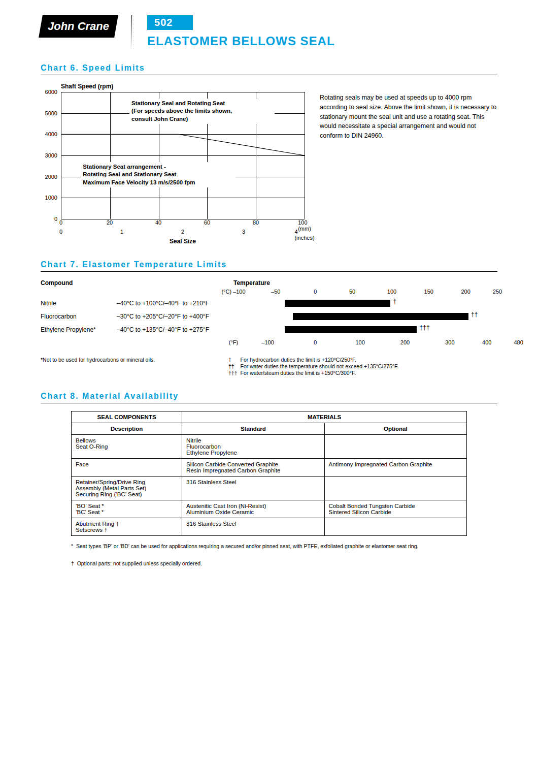John Crane
502
ELASTOMER BELLOWS SEAL
Chart 6. Speed Limits
Shaft Speed (rpm)
6000
5000
4000
3000
2000
1000
0
Stationary Seal and Rotating Seat
(For speeds above the limits shown,
consult John Crane)
Stationary Seat arrangement -
Rotating Seal and Stationary Seat
Maximum Face Velocity 13 m/s/2500 fpm
0 20 40 60 80 100 (mm)
0 1 2 3 4 (inches)
Seal Size
Rotating seals may be used at speeds up to 4000 rpm according to seal size. Above the limit shown, it is necessary to stationary mount the seal unit and use a rotating seat. This would necessitate a special arrangement and would not conform to DIN 24960.
Chart 7. Elastomer Temperature Limits
Compound
Temperature
(°C) –100 –50 0 50 100 150 200 250
Nitrile
–40°C to +100°C/–40°F to +210°F
†
Fluorocarbon
–30°C to +205°C/–20°F to +400°F
††
Ethylene Propylene*
–40°C to +135°C/–40°F to +275°F
†††
(°F) –100 0 100 200 300 400 480
*Not to be used for hydrocarbons or mineral oils.
| † | For hydrocarbon duties the limit is +120°C/250°F. |
| †† | For water duties the temperature should not exceed +135°C/275°F. |
| ††† | For water/steam duties the limit is +150°C/300°F. |
Chart 8. Material Availability
| SEAL COMPONENTS | MATERIALS |
| --- | --- |
| Description | Standard | Optional |
| Bellows Seat O-Ring | Nitrile Fluorocarbon Ethylene Propylene | |
| Face | Silicon Carbide Converted Graphite Resin Impregnated Carbon Graphite | Antimony Impregnated Carbon Graphite |
| Retainer/Spring/Drive Ring Assembly (Metal Parts Set) Securing Ring (‘BC’ Seat) | 316 Stainless Steel | |
| ‘BO’ Seat * ‘BC’ Seat * | Austenitic Cast Iron (Ni-Resist) Aluminium Oxide Ceramic | Cobalt Bonded Tungsten Carbide Sintered Silicon Carbide |
| Abutment Ring † Setscrews † | 316 Stainless Steel | |
* Seat types ‘BP’ or ‘BD’ can be used for applications requiring a secured and/or pinned seat, with PTFE, exfoliated graphite or elastomer seat ring.
† Optional parts: not supplied unless specially ordered.